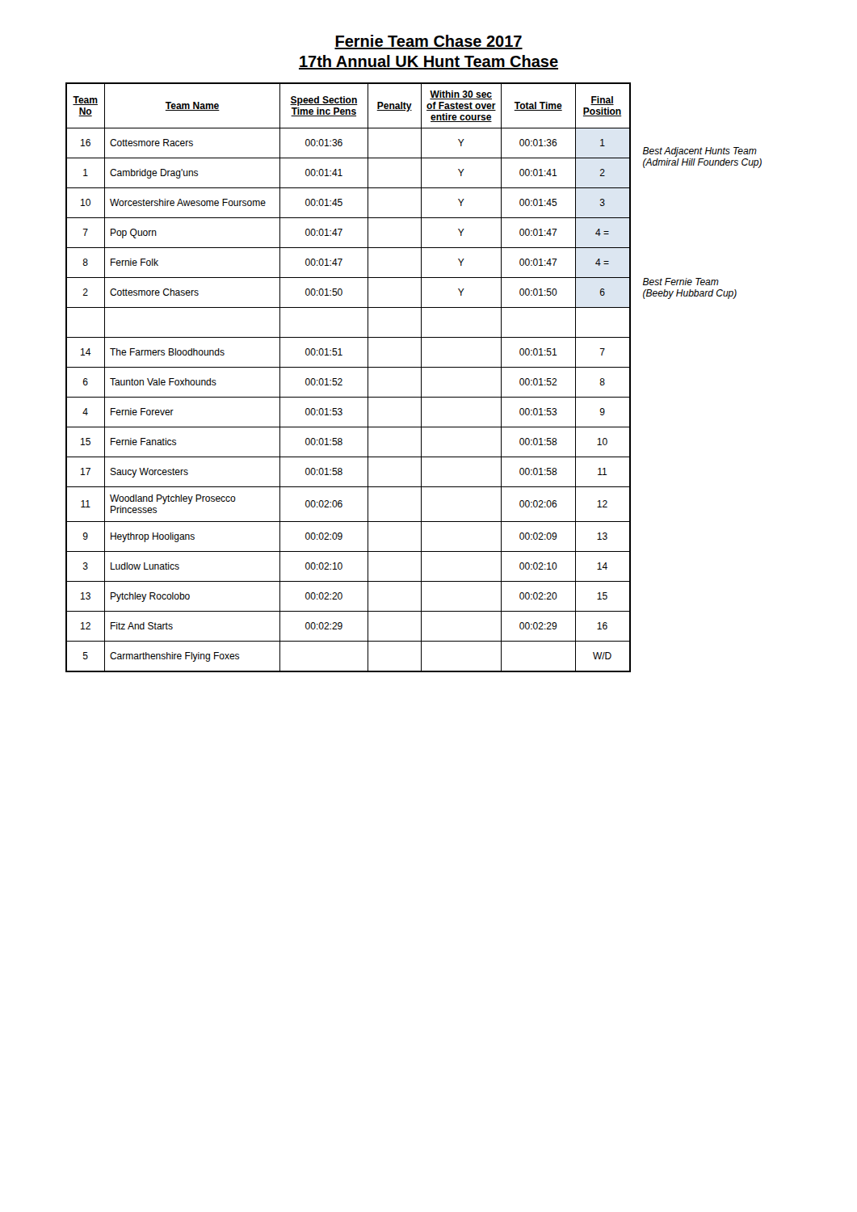Fernie Team Chase 2017
17th Annual UK Hunt Team Chase
| Team No | Team Name | Speed Section Time inc Pens | Penalty | Within 30 sec of Fastest over entire course | Total Time | Final Position |
| --- | --- | --- | --- | --- | --- | --- |
| 16 | Cottesmore Racers | 00:01:36 | | Y | 00:01:36 | 1 |
| 1 | Cambridge Drag'uns | 00:01:41 | | Y | 00:01:41 | 2 |
| 10 | Worcestershire Awesome Foursome | 00:01:45 | | Y | 00:01:45 | 3 |
| 7 | Pop Quorn | 00:01:47 | | Y | 00:01:47 | 4 = |
| 8 | Fernie Folk | 00:01:47 | | Y | 00:01:47 | 4 = |
| 2 | Cottesmore Chasers | 00:01:50 | | Y | 00:01:50 | 6 |
| 14 | The Farmers Bloodhounds | 00:01:51 | | | 00:01:51 | 7 |
| 6 | Taunton Vale Foxhounds | 00:01:52 | | | 00:01:52 | 8 |
| 4 | Fernie Forever | 00:01:53 | | | 00:01:53 | 9 |
| 15 | Fernie Fanatics | 00:01:58 | | | 00:01:58 | 10 |
| 17 | Saucy Worcesters | 00:01:58 | | | 00:01:58 | 11 |
| 11 | Woodland Pytchley Prosecco Princesses | 00:02:06 | | | 00:02:06 | 12 |
| 9 | Heythrop Hooligans | 00:02:09 | | | 00:02:09 | 13 |
| 3 | Ludlow Lunatics | 00:02:10 | | | 00:02:10 | 14 |
| 13 | Pytchley Rocolobo | 00:02:20 | | | 00:02:20 | 15 |
| 12 | Fitz And Starts | 00:02:29 | | | 00:02:29 | 16 |
| 5 | Carmarthenshire Flying Foxes | | | | | W/D |
Best Adjacent Hunts Team
(Admiral Hill Founders Cup)
Best Fernie Team
(Beeby Hubbard Cup)